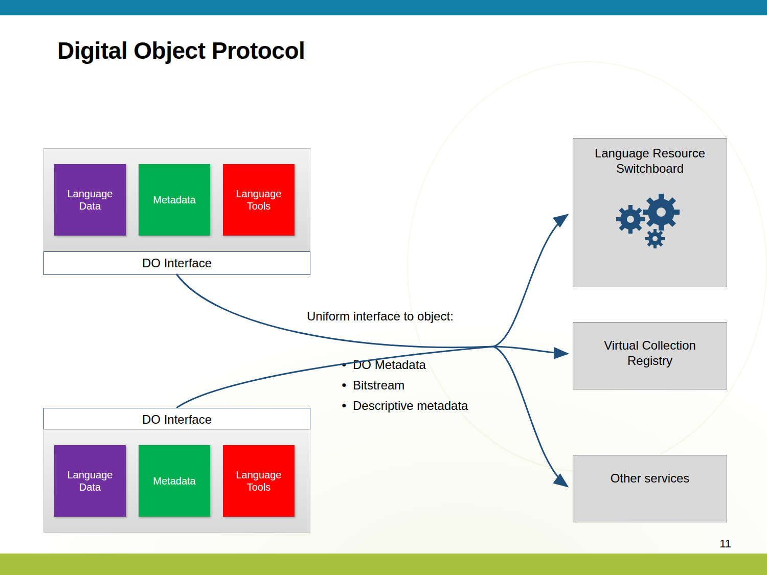Digital Object Protocol
Language
Data
Metadata
Language
Tools
DO Interface
DO Interface
Language
Data
Metadata
Language
Tools
Uniform interface to object:
DO Metadata
Bitstream
Descriptive metadata
Language Resource
Switchboard
Virtual Collection
Registry
Other services
11